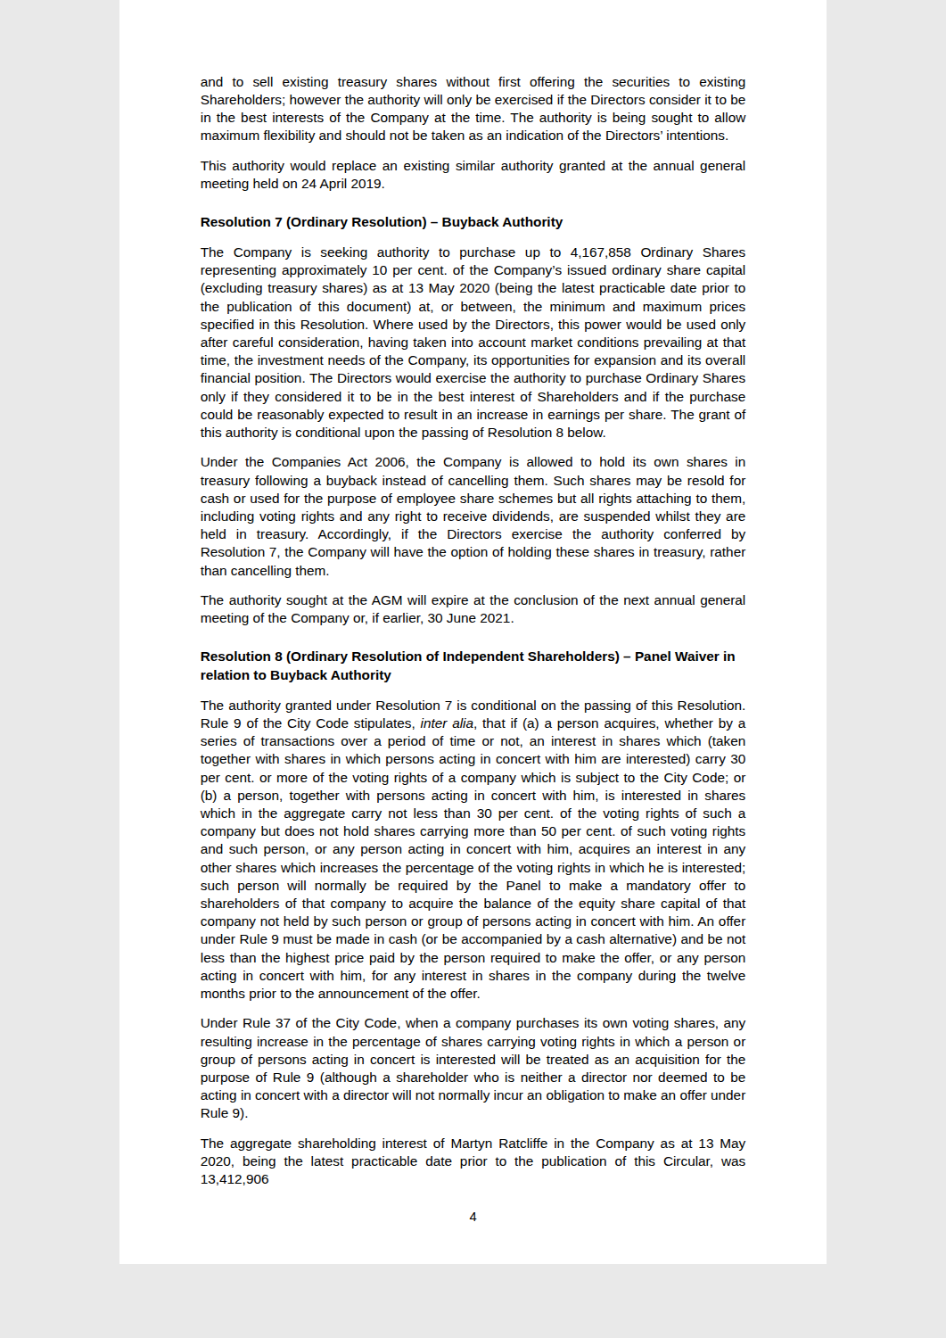and to sell existing treasury shares without first offering the securities to existing Shareholders; however the authority will only be exercised if the Directors consider it to be in the best interests of the Company at the time. The authority is being sought to allow maximum flexibility and should not be taken as an indication of the Directors’ intentions.
This authority would replace an existing similar authority granted at the annual general meeting held on 24 April 2019.
Resolution 7 (Ordinary Resolution) – Buyback Authority
The Company is seeking authority to purchase up to 4,167,858 Ordinary Shares representing approximately 10 per cent. of the Company’s issued ordinary share capital (excluding treasury shares) as at 13 May 2020 (being the latest practicable date prior to the publication of this document) at, or between, the minimum and maximum prices specified in this Resolution. Where used by the Directors, this power would be used only after careful consideration, having taken into account market conditions prevailing at that time, the investment needs of the Company, its opportunities for expansion and its overall financial position. The Directors would exercise the authority to purchase Ordinary Shares only if they considered it to be in the best interest of Shareholders and if the purchase could be reasonably expected to result in an increase in earnings per share. The grant of this authority is conditional upon the passing of Resolution 8 below.
Under the Companies Act 2006, the Company is allowed to hold its own shares in treasury following a buyback instead of cancelling them. Such shares may be resold for cash or used for the purpose of employee share schemes but all rights attaching to them, including voting rights and any right to receive dividends, are suspended whilst they are held in treasury. Accordingly, if the Directors exercise the authority conferred by Resolution 7, the Company will have the option of holding these shares in treasury, rather than cancelling them.
The authority sought at the AGM will expire at the conclusion of the next annual general meeting of the Company or, if earlier, 30 June 2021.
Resolution 8 (Ordinary Resolution of Independent Shareholders) – Panel Waiver in relation to Buyback Authority
The authority granted under Resolution 7 is conditional on the passing of this Resolution. Rule 9 of the City Code stipulates, inter alia, that if (a) a person acquires, whether by a series of transactions over a period of time or not, an interest in shares which (taken together with shares in which persons acting in concert with him are interested) carry 30 per cent. or more of the voting rights of a company which is subject to the City Code; or (b) a person, together with persons acting in concert with him, is interested in shares which in the aggregate carry not less than 30 per cent. of the voting rights of such a company but does not hold shares carrying more than 50 per cent. of such voting rights and such person, or any person acting in concert with him, acquires an interest in any other shares which increases the percentage of the voting rights in which he is interested; such person will normally be required by the Panel to make a mandatory offer to shareholders of that company to acquire the balance of the equity share capital of that company not held by such person or group of persons acting in concert with him. An offer under Rule 9 must be made in cash (or be accompanied by a cash alternative) and be not less than the highest price paid by the person required to make the offer, or any person acting in concert with him, for any interest in shares in the company during the twelve months prior to the announcement of the offer.
Under Rule 37 of the City Code, when a company purchases its own voting shares, any resulting increase in the percentage of shares carrying voting rights in which a person or group of persons acting in concert is interested will be treated as an acquisition for the purpose of Rule 9 (although a shareholder who is neither a director nor deemed to be acting in concert with a director will not normally incur an obligation to make an offer under Rule 9).
The aggregate shareholding interest of Martyn Ratcliffe in the Company as at 13 May 2020, being the latest practicable date prior to the publication of this Circular, was 13,412,906
4